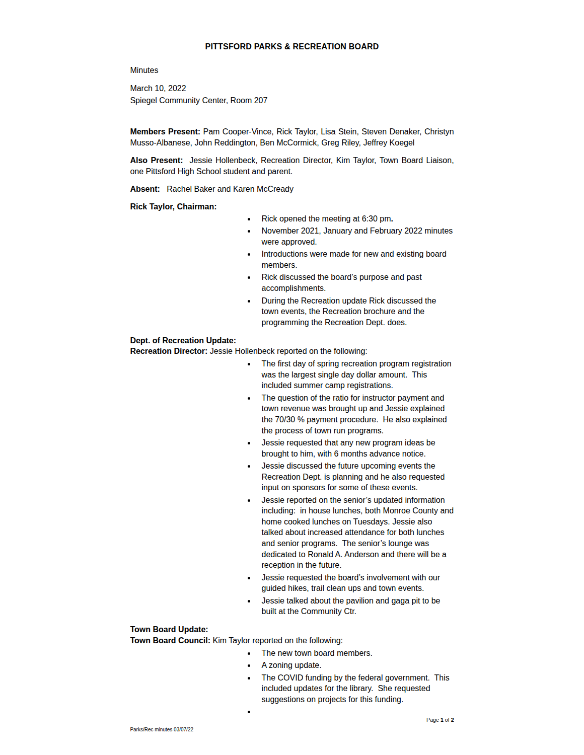PITTSFORD PARKS & RECREATION BOARD
Minutes
March 10, 2022
Spiegel Community Center, Room 207
Members Present: Pam Cooper-Vince, Rick Taylor, Lisa Stein, Steven Denaker, Christyn Musso-Albanese, John Reddington, Ben McCormick, Greg Riley, Jeffrey Koegel
Also Present: Jessie Hollenbeck, Recreation Director, Kim Taylor, Town Board Liaison, one Pittsford High School student and parent.
Absent: Rachel Baker and Karen McCready
Rick Taylor, Chairman:
Rick opened the meeting at 6:30 pm.
November 2021, January and February 2022 minutes were approved.
Introductions were made for new and existing board members.
Rick discussed the board’s purpose and past accomplishments.
During the Recreation update Rick discussed the town events, the Recreation brochure and the programming the Recreation Dept. does.
Dept. of Recreation Update:
Recreation Director: Jessie Hollenbeck reported on the following:
The first day of spring recreation program registration was the largest single day dollar amount. This included summer camp registrations.
The question of the ratio for instructor payment and town revenue was brought up and Jessie explained the 70/30 % payment procedure. He also explained the process of town run programs.
Jessie requested that any new program ideas be brought to him, with 6 months advance notice.
Jessie discussed the future upcoming events the Recreation Dept. is planning and he also requested input on sponsors for some of these events.
Jessie reported on the senior’s updated information including: in house lunches, both Monroe County and home cooked lunches on Tuesdays. Jessie also talked about increased attendance for both lunches and senior programs. The senior’s lounge was dedicated to Ronald A. Anderson and there will be a reception in the future.
Jessie requested the board’s involvement with our guided hikes, trail clean ups and town events.
Jessie talked about the pavilion and gaga pit to be built at the Community Ctr.
Town Board Update:
Town Board Council: Kim Taylor reported on the following:
The new town board members.
A zoning update.
The COVID funding by the federal government. This included updates for the library. She requested suggestions on projects for this funding.
Page 1 of 2
Parks/Rec minutes 03/07/22